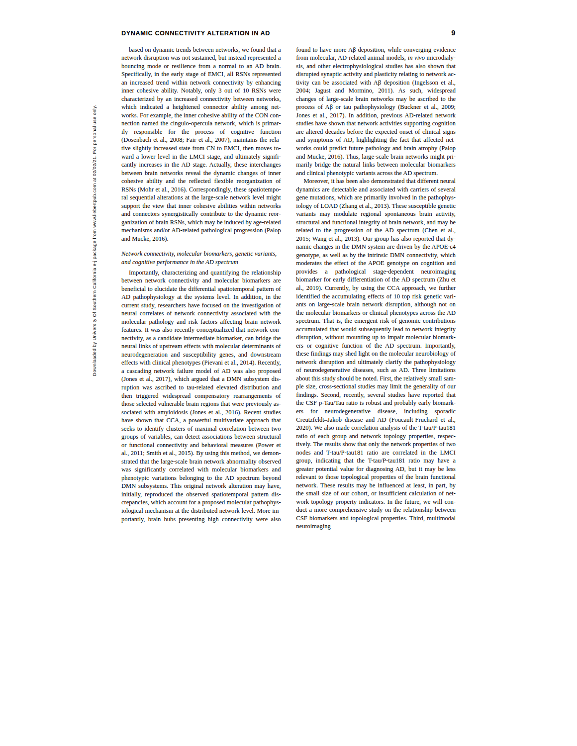Downloaded by University Of Southern California e-j package from www.liebertpub.com at 02/02/21. For personal use only.
Dynamic Connectivity Alteration in AD 9
based on dynamic trends between networks, we found that a network disruption was not sustained, but instead represented a bouncing mode or resilience from a normal to an AD brain. Specifically, in the early stage of EMCI, all RSNs represented an increased trend within network connectivity by enhancing inner cohesive ability. Notably, only 3 out of 10 RSNs were characterized by an increased connectivity between networks, which indicated a heightened connector ability among networks. For example, the inner cohesive ability of the CON connection named the cingulo-opercula network, which is primarily responsible for the process of cognitive function (Dosenbach et al., 2008; Fair et al., 2007), maintains the relative slightly increased state from CN to EMCI, then moves toward a lower level in the LMCI stage, and ultimately significantly increases in the AD stage. Actually, these interchanges between brain networks reveal the dynamic changes of inner cohesive ability and the reflected flexible reorganization of RSNs (Mohr et al., 2016). Correspondingly, these spatiotemporal sequential alterations at the large-scale network level might support the view that inner cohesive abilities within networks and connectors synergistically contribute to the dynamic reorganization of brain RSNs, which may be induced by age-related mechanisms and/or AD-related pathological progression (Palop and Mucke, 2016).
Network connectivity, molecular biomarkers, genetic variants, and cognitive performance in the AD spectrum
Importantly, characterizing and quantifying the relationship between network connectivity and molecular biomarkers are beneficial to elucidate the differential spatiotemporal pattern of AD pathophysiology at the systems level. In addition, in the current study, researchers have focused on the investigation of neural correlates of network connectivity associated with the molecular pathology and risk factors affecting brain network features. It was also recently conceptualized that network connectivity, as a candidate intermediate biomarker, can bridge the neural links of upstream effects with molecular determinants of neurodegeneration and susceptibility genes, and downstream effects with clinical phenotypes (Pievani et al., 2014). Recently, a cascading network failure model of AD was also proposed (Jones et al., 2017), which argued that a DMN subsystem disruption was ascribed to tau-related elevated distribution and then triggered widespread compensatory rearrangements of those selected vulnerable brain regions that were previously associated with amyloidosis (Jones et al., 2016). Recent studies have shown that CCA, a powerful multivariate approach that seeks to identify clusters of maximal correlation between two groups of variables, can detect associations between structural or functional connectivity and behavioral measures (Power et al., 2011; Smith et al., 2015). By using this method, we demonstrated that the large-scale brain network abnormality observed was significantly correlated with molecular biomarkers and phenotypic variations belonging to the AD spectrum beyond DMN subsystems. This original network alteration may have, initially, reproduced the observed spatiotemporal pattern discrepancies, which account for a proposed molecular pathophysiological mechanism at the distributed network level. More importantly, brain hubs presenting high connectivity were also found to have more Aβ deposition, while converging evidence from molecular, AD-related animal models, in vivo microdialysis, and other electrophysiological studies has also shown that disrupted synaptic activity and plasticity relating to network activity can be associated with Aβ deposition (Ingelsson et al., 2004; Jagust and Mormino, 2011). As such, widespread changes of large-scale brain networks may be ascribed to the process of Aβ or tau pathophysiology (Buckner et al., 2009; Jones et al., 2017). In addition, previous AD-related network studies have shown that network activities supporting cognition are altered decades before the expected onset of clinical signs and symptoms of AD, highlighting the fact that affected networks could predict future pathology and brain atrophy (Palop and Mucke, 2016). Thus, large-scale brain networks might primarily bridge the natural links between molecular biomarkers and clinical phenotypic variants across the AD spectrum.
Moreover, it has been also demonstrated that different neural dynamics are detectable and associated with carriers of several gene mutations, which are primarily involved in the pathophysiology of LOAD (Zhang et al., 2013). These susceptible genetic variants may modulate regional spontaneous brain activity, structural and functional integrity of brain network, and may be related to the progression of the AD spectrum (Chen et al., 2015; Wang et al., 2013). Our group has also reported that dynamic changes in the DMN system are driven by the APOE-ε4 genotype, as well as by the intrinsic DMN connectivity, which moderates the effect of the APOE genotype on cognition and provides a pathological stage-dependent neuroimaging biomarker for early differentiation of the AD spectrum (Zhu et al., 2019). Currently, by using the CCA approach, we further identified the accumulating effects of 10 top risk genetic variants on large-scale brain network disruption, although not on the molecular biomarkers or clinical phenotypes across the AD spectrum. That is, the emergent risk of genomic contributions accumulated that would subsequently lead to network integrity disruption, without mounting up to impair molecular biomarkers or cognitive function of the AD spectrum. Importantly, these findings may shed light on the molecular neurobiology of network disruption and ultimately clarify the pathophysiology of neurodegenerative diseases, such as AD. Three limitations about this study should be noted. First, the relatively small sample size, cross-sectional studies may limit the generality of our findings. Second, recently, several studies have reported that the CSF p-Tau/Tau ratio is robust and probably early biomarkers for neurodegenerative disease, including sporadic Creutzfeldt–Jakob disease and AD (Foucault-Fruchard et al., 2020). We also made correlation analysis of the T-tau/P-tau181 ratio of each group and network topology properties, respectively. The results show that only the network properties of two nodes and T-tau/P-tau181 ratio are correlated in the LMCI group, indicating that the T-tau/P-tau181 ratio may have a greater potential value for diagnosing AD, but it may be less relevant to those topological properties of the brain functional network. These results may be influenced at least, in part, by the small size of our cohort, or insufficient calculation of network topology property indicators. In the future, we will conduct a more comprehensive study on the relationship between CSF biomarkers and topological properties. Third, multimodal neuroimaging